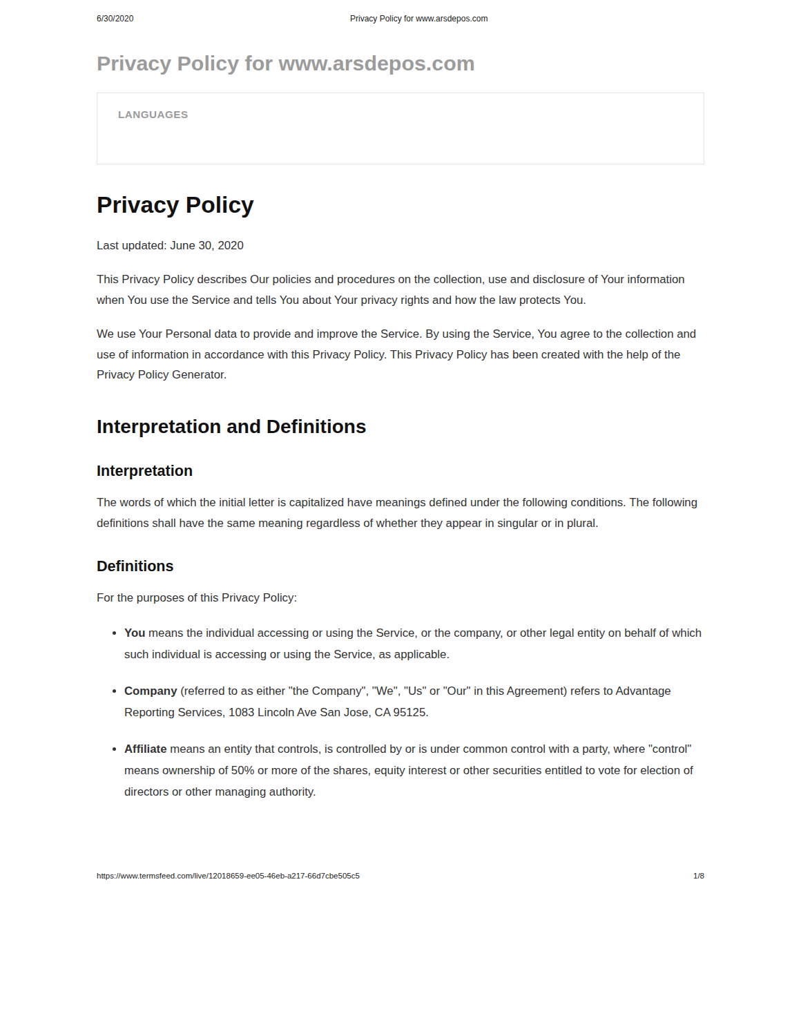6/30/2020 Privacy Policy for www.arsdepos.com
Privacy Policy for www.arsdepos.com
LANGUAGES
Privacy Policy
Last updated: June 30, 2020
This Privacy Policy describes Our policies and procedures on the collection, use and disclosure of Your information when You use the Service and tells You about Your privacy rights and how the law protects You.
We use Your Personal data to provide and improve the Service. By using the Service, You agree to the collection and use of information in accordance with this Privacy Policy. This Privacy Policy has been created with the help of the Privacy Policy Generator.
Interpretation and Definitions
Interpretation
The words of which the initial letter is capitalized have meanings defined under the following conditions. The following definitions shall have the same meaning regardless of whether they appear in singular or in plural.
Definitions
For the purposes of this Privacy Policy:
You means the individual accessing or using the Service, or the company, or other legal entity on behalf of which such individual is accessing or using the Service, as applicable.
Company (referred to as either "the Company", "We", "Us" or "Our" in this Agreement) refers to Advantage Reporting Services, 1083 Lincoln Ave San Jose, CA 95125.
Affiliate means an entity that controls, is controlled by or is under common control with a party, where "control" means ownership of 50% or more of the shares, equity interest or other securities entitled to vote for election of directors or other managing authority.
https://www.termsfeed.com/live/12018659-ee05-46eb-a217-66d7cbe505c5 1/8